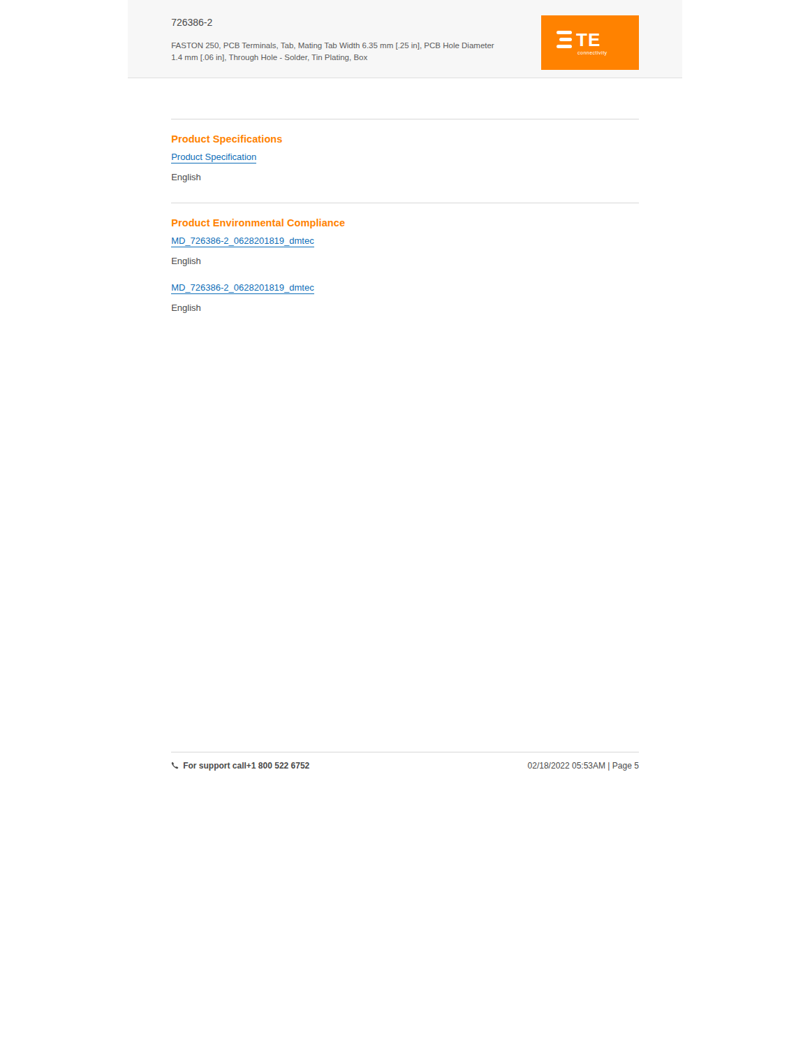726386-2
FASTON 250, PCB Terminals, Tab, Mating Tab Width 6.35 mm [.25 in], PCB Hole Diameter 1.4 mm [.06 in], Through Hole - Solder, Tin Plating, Box
TE connectivity
Product Specifications
Product Specification
English
Product Environmental Compliance
MD_726386-2_0628201819_dmtec
English
MD_726386-2_0628201819_dmtec
English
For support call+1 800 522 6752
02/18/2022 05:53AM | Page 5